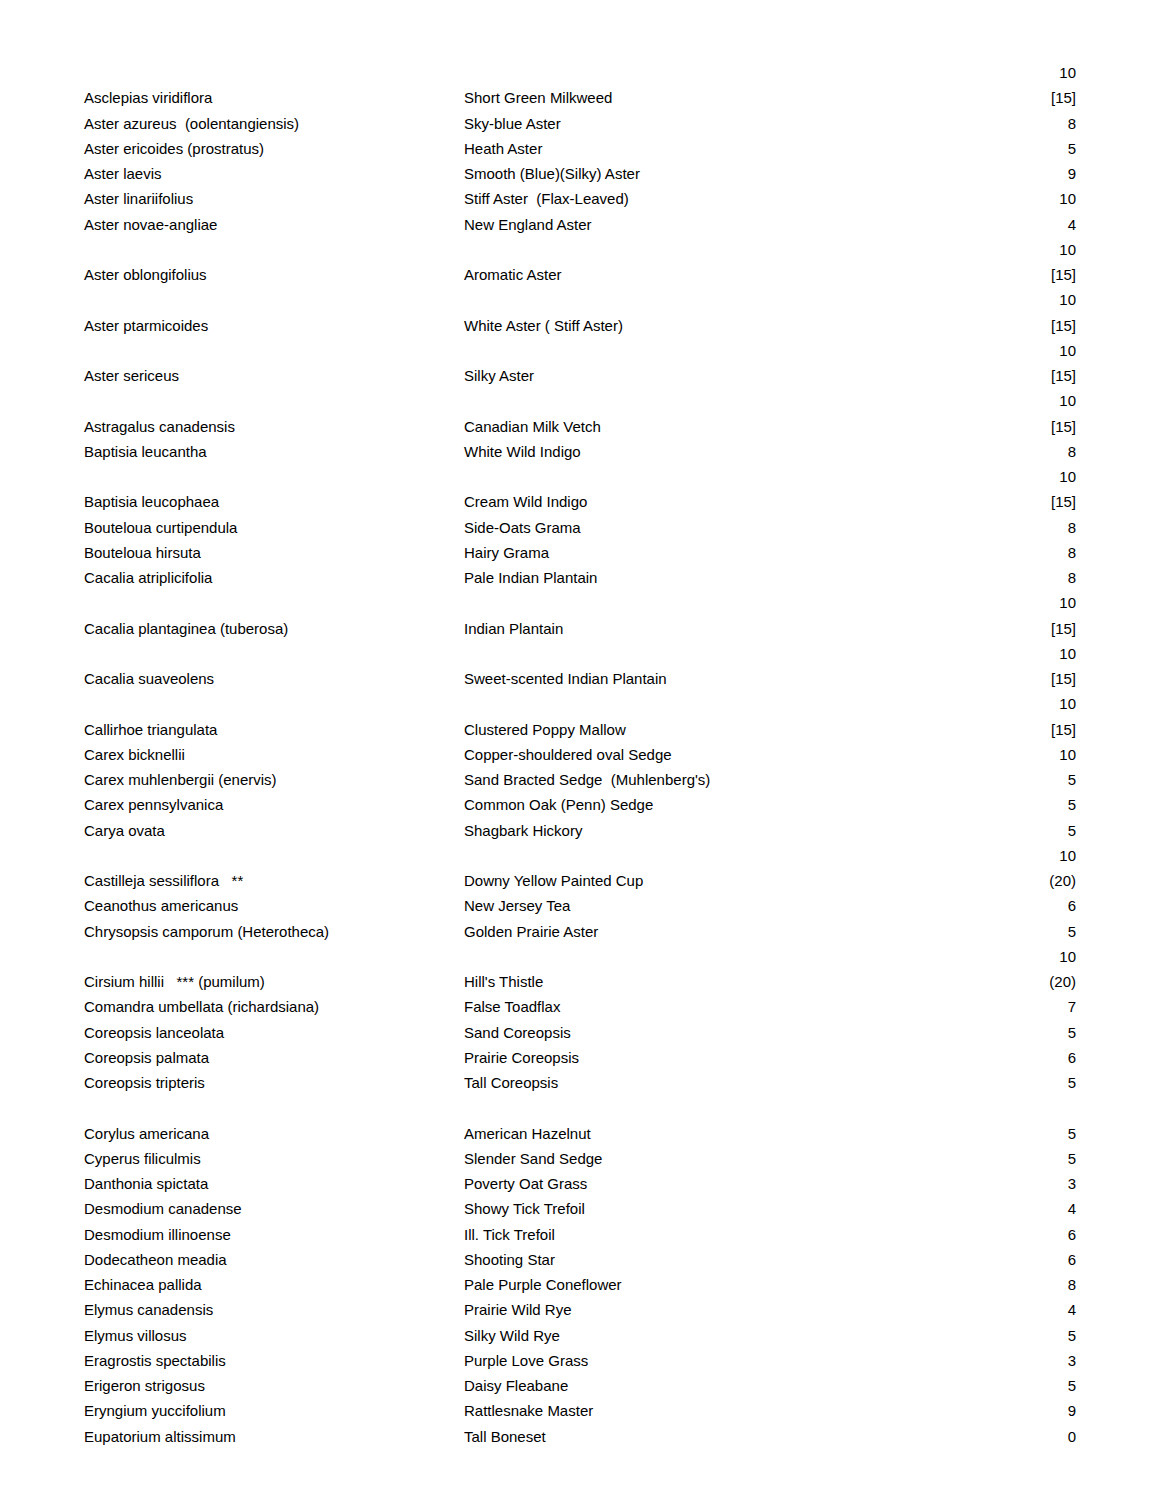| | | 10 |
| Asclepias viridiflora | Short Green Milkweed | [15] |
| Aster azureus (oolentangiensis) | Sky-blue Aster | 8 |
| Aster ericoides (prostratus) | Heath Aster | 5 |
| Aster laevis | Smooth (Blue)(Silky) Aster | 9 |
| Aster linariifolius | Stiff Aster (Flax-Leaved) | 10 |
| Aster novae-angliae | New England Aster | 4 |
| | | 10 |
| Aster oblongifolius | Aromatic Aster | [15] |
| | | 10 |
| Aster ptarmicoides | White Aster ( Stiff Aster) | [15] |
| | | 10 |
| Aster sericeus | Silky Aster | [15] |
| | | 10 |
| Astragalus canadensis | Canadian Milk Vetch | [15] |
| Baptisia leucantha | White Wild Indigo | 8 |
| | | 10 |
| Baptisia leucophaea | Cream Wild Indigo | [15] |
| Bouteloua curtipendula | Side-Oats Grama | 8 |
| Bouteloua hirsuta | Hairy Grama | 8 |
| Cacalia atriplicifolia | Pale Indian Plantain | 8 |
| | | 10 |
| Cacalia plantaginea (tuberosa) | Indian Plantain | [15] |
| | | 10 |
| Cacalia suaveolens | Sweet-scented Indian Plantain | [15] |
| | | 10 |
| Callirhoe triangulata | Clustered Poppy Mallow | [15] |
| Carex bicknellii | Copper-shouldered oval Sedge | 10 |
| Carex muhlenbergii (enervis) | Sand Bracted Sedge (Muhlenberg's) | 5 |
| Carex pennsylvanica | Common Oak (Penn) Sedge | 5 |
| Carya ovata | Shagbark Hickory | 5 |
| | | 10 |
| Castilleja sessiliflora ** | Downy Yellow Painted Cup | (20) |
| Ceanothus americanus | New Jersey Tea | 6 |
| Chrysopsis camporum (Heterotheca) | Golden Prairie Aster | 5 |
| | | 10 |
| Cirsium hillii *** (pumilum) | Hill's Thistle | (20) |
| Comandra umbellata (richardsiana) | False Toadflax | 7 |
| Coreopsis lanceolata | Sand Coreopsis | 5 |
| Coreopsis palmata | Prairie Coreopsis | 6 |
| Coreopsis tripteris | Tall Coreopsis | 5 |
| Corylus americana | American Hazelnut | 5 |
| Cyperus filiculmis | Slender Sand Sedge | 5 |
| Danthonia spictata | Poverty Oat Grass | 3 |
| Desmodium canadense | Showy Tick Trefoil | 4 |
| Desmodium illinoense | Ill. Tick Trefoil | 6 |
| Dodecatheon meadia | Shooting Star | 6 |
| Echinacea pallida | Pale Purple Coneflower | 8 |
| Elymus canadensis | Prairie Wild Rye | 4 |
| Elymus villosus | Silky Wild Rye | 5 |
| Eragrostis spectabilis | Purple Love Grass | 3 |
| Erigeron strigosus | Daisy Fleabane | 5 |
| Eryngium yuccifolium | Rattlesnake Master | 9 |
| Eupatorium altissimum | Tall Boneset | 0 |